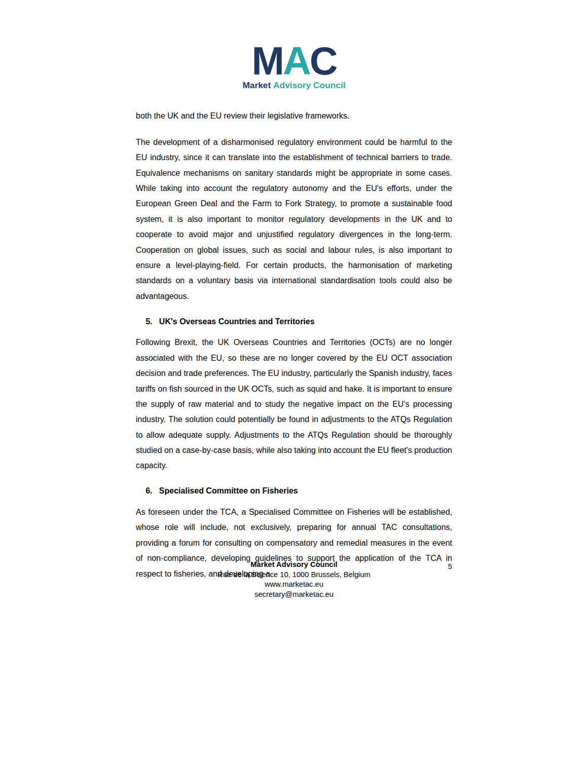MAC
Market Advisory Council
both the UK and the EU review their legislative frameworks.
The development of a disharmonised regulatory environment could be harmful to the EU industry, since it can translate into the establishment of technical barriers to trade. Equivalence mechanisms on sanitary standards might be appropriate in some cases. While taking into account the regulatory autonomy and the EU's efforts, under the European Green Deal and the Farm to Fork Strategy, to promote a sustainable food system, it is also important to monitor regulatory developments in the UK and to cooperate to avoid major and unjustified regulatory divergences in the long-term. Cooperation on global issues, such as social and labour rules, is also important to ensure a level-playing-field. For certain products, the harmonisation of marketing standards on a voluntary basis via international standardisation tools could also be advantageous.
5. UK's Overseas Countries and Territories
Following Brexit, the UK Overseas Countries and Territories (OCTs) are no longer associated with the EU, so these are no longer covered by the EU OCT association decision and trade preferences. The EU industry, particularly the Spanish industry, faces tariffs on fish sourced in the UK OCTs, such as squid and hake. It is important to ensure the supply of raw material and to study the negative impact on the EU's processing industry. The solution could potentially be found in adjustments to the ATQs Regulation to allow adequate supply. Adjustments to the ATQs Regulation should be thoroughly studied on a case-by-case basis, while also taking into account the EU fleet's production capacity.
6. Specialised Committee on Fisheries
As foreseen under the TCA, a Specialised Committee on Fisheries will be established, whose role will include, not exclusively, preparing for annual TAC consultations, providing a forum for consulting on compensatory and remedial measures in the event of non-compliance, developing guidelines to support the application of the TCA in respect to fisheries, and developing a
5
Market Advisory Council
Rue de la Science 10, 1000 Brussels, Belgium
www.marketac.eu
secretary@marketac.eu